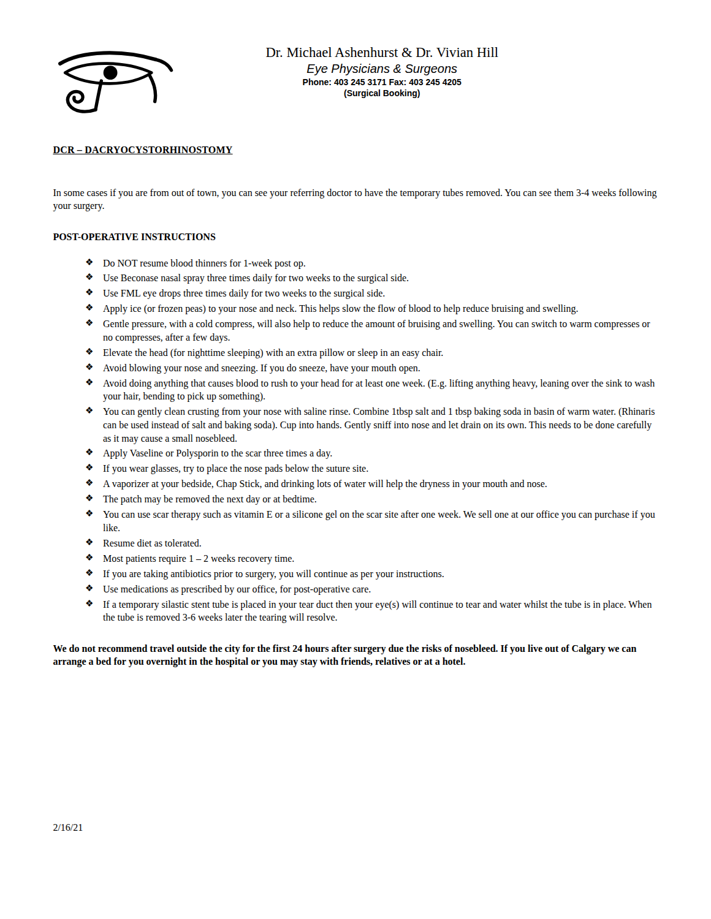Dr. Michael Ashenhurst & Dr. Vivian Hill
Eye Physicians & Surgeons
Phone: 403 245 3171 Fax: 403 245 4205
(Surgical Booking)
DCR – DACRYOCYSTORHINOSTOMY
In some cases if you are from out of town, you can see your referring doctor to have the temporary tubes removed. You can see them 3-4 weeks following your surgery.
POST-OPERATIVE INSTRUCTIONS
Do NOT resume blood thinners for 1-week post op.
Use Beconase nasal spray three times daily for two weeks to the surgical side.
Use FML eye drops three times daily for two weeks to the surgical side.
Apply ice (or frozen peas) to your nose and neck. This helps slow the flow of blood to help reduce bruising and swelling.
Gentle pressure, with a cold compress, will also help to reduce the amount of bruising and swelling. You can switch to warm compresses or no compresses, after a few days.
Elevate the head (for nighttime sleeping) with an extra pillow or sleep in an easy chair.
Avoid blowing your nose and sneezing. If you do sneeze, have your mouth open.
Avoid doing anything that causes blood to rush to your head for at least one week. (E.g. lifting anything heavy, leaning over the sink to wash your hair, bending to pick up something).
You can gently clean crusting from your nose with saline rinse. Combine 1tbsp salt and 1 tbsp baking soda in basin of warm water. (Rhinaris can be used instead of salt and baking soda). Cup into hands. Gently sniff into nose and let drain on its own. This needs to be done carefully as it may cause a small nosebleed.
Apply Vaseline or Polysporin to the scar three times a day.
If you wear glasses, try to place the nose pads below the suture site.
A vaporizer at your bedside, Chap Stick, and drinking lots of water will help the dryness in your mouth and nose.
The patch may be removed the next day or at bedtime.
You can use scar therapy such as vitamin E or a silicone gel on the scar site after one week. We sell one at our office you can purchase if you like.
Resume diet as tolerated.
Most patients require 1 – 2 weeks recovery time.
If you are taking antibiotics prior to surgery, you will continue as per your instructions.
Use medications as prescribed by our office, for post-operative care.
If a temporary silastic stent tube is placed in your tear duct then your eye(s) will continue to tear and water whilst the tube is in place. When the tube is removed 3-6 weeks later the tearing will resolve.
We do not recommend travel outside the city for the first 24 hours after surgery due the risks of nosebleed. If you live out of Calgary we can arrange a bed for you overnight in the hospital or you may stay with friends, relatives or at a hotel.
2/16/21